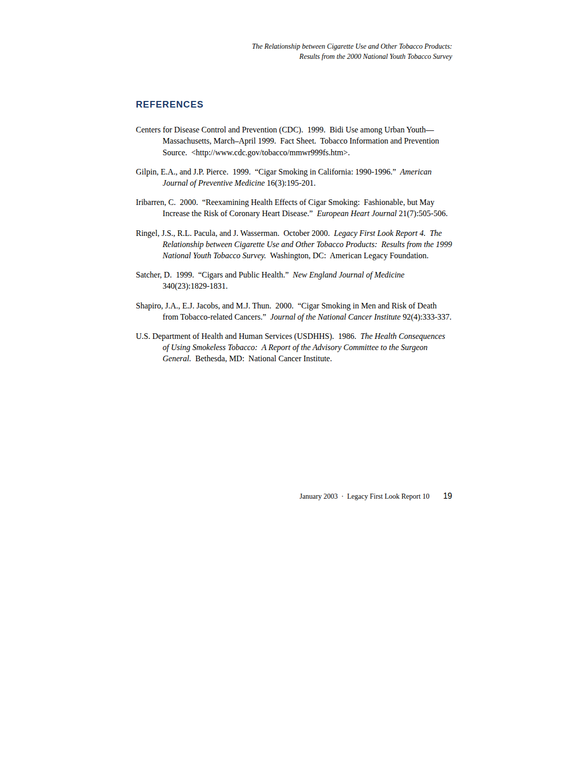The Relationship between Cigarette Use and Other Tobacco Products:
Results from the 2000 National Youth Tobacco Survey
REFERENCES
Centers for Disease Control and Prevention (CDC). 1999. Bidi Use among Urban Youth—Massachusetts, March–April 1999. Fact Sheet. Tobacco Information and Prevention Source. <http://www.cdc.gov/tobacco/mmwr999fs.htm>.
Gilpin, E.A., and J.P. Pierce. 1999. “Cigar Smoking in California: 1990-1996.” American Journal of Preventive Medicine 16(3):195-201.
Iribarren, C. 2000. “Reexamining Health Effects of Cigar Smoking: Fashionable, but May Increase the Risk of Coronary Heart Disease.” European Heart Journal 21(7):505-506.
Ringel, J.S., R.L. Pacula, and J. Wasserman. October 2000. Legacy First Look Report 4. The Relationship between Cigarette Use and Other Tobacco Products: Results from the 1999 National Youth Tobacco Survey. Washington, DC: American Legacy Foundation.
Satcher, D. 1999. “Cigars and Public Health.” New England Journal of Medicine 340(23):1829-1831.
Shapiro, J.A., E.J. Jacobs, and M.J. Thun. 2000. “Cigar Smoking in Men and Risk of Death from Tobacco-related Cancers.” Journal of the National Cancer Institute 92(4):333-337.
U.S. Department of Health and Human Services (USDHHS). 1986. The Health Consequences of Using Smokeless Tobacco: A Report of the Advisory Committee to the Surgeon General. Bethesda, MD: National Cancer Institute.
January 2003 · Legacy First Look Report 1019